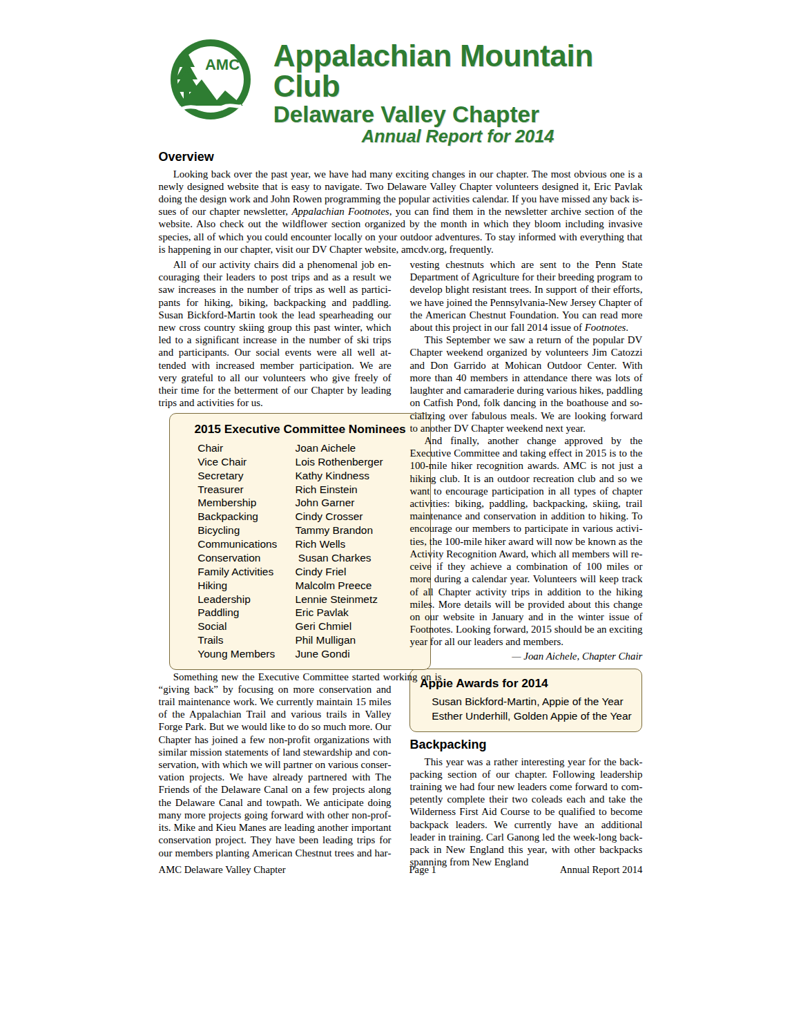AMC
Appalachian Mountain Club
Delaware Valley Chapter
Annual Report for 2014
Overview
Looking back over the past year, we have had many exciting changes in our chapter. The most obvious one is a newly designed website that is easy to navigate. Two Delaware Valley Chapter volunteers designed it, Eric Pavlak doing the design work and John Rowen programming the popular activities calendar. If you have missed any back issues of our chapter newsletter, Appalachian Footnotes, you can find them in the newsletter archive section of the website. Also check out the wildflower section organized by the month in which they bloom including invasive species, all of which you could encounter locally on your outdoor adventures. To stay informed with everything that is happening in our chapter, visit our DV Chapter website, amcdv.org, frequently.
All of our activity chairs did a phenomenal job encouraging their leaders to post trips and as a result we saw increases in the number of trips as well as participants for hiking, biking, backpacking and paddling. Susan Bickford-Martin took the lead spearheading our new cross country skiing group this past winter, which led to a significant increase in the number of ski trips and participants. Our social events were all well attended with increased member participation. We are very grateful to all our volunteers who give freely of their time for the betterment of our Chapter by leading trips and activities for us.
2015 Executive Committee Nominees
| Chair | Joan Aichele |
| Vice Chair | Lois Rothenberger |
| Secretary | Kathy Kindness |
| Treasurer | Rich Einstein |
| Membership | John Garner |
| Backpacking | Cindy Crosser |
| Bicycling | Tammy Brandon |
| Communications | Rich Wells |
| Conservation | Susan Charkes |
| Family Activities | Cindy Friel |
| Hiking | Malcolm Preece |
| Leadership | Lennie Steinmetz |
| Paddling | Eric Pavlak |
| Social | Geri Chmiel |
| Trails | Phil Mulligan |
| Young Members | June Gondi |
Something new the Executive Committee started working on is “giving back” by focusing on more conservation and trail maintenance work. We currently maintain 15 miles of the Appalachian Trail and various trails in Valley Forge Park. But we would like to do so much more. Our Chapter has joined a few non-profit organizations with similar mission statements of land stewardship and conservation, with which we will partner on various conservation projects. We have already partnered with The Friends of the Delaware Canal on a few projects along the Delaware Canal and towpath. We anticipate doing many more projects going forward with other non-profits. Mike and Kieu Manes are leading another important conservation project. They have been leading trips for our members planting American Chestnut trees and harvesting chestnuts which are sent to the Penn State Department of Agriculture for their breeding program to develop blight resistant trees. In support of their efforts, we have joined the Pennsylvania-New Jersey Chapter of the American Chestnut Foundation. You can read more about this project in our fall 2014 issue of Footnotes.
This September we saw a return of the popular DV Chapter weekend organized by volunteers Jim Catozzi and Don Garrido at Mohican Outdoor Center. With more than 40 members in attendance there was lots of laughter and camaraderie during various hikes, paddling on Catfish Pond, folk dancing in the boathouse and socializing over fabulous meals. We are looking forward to another DV Chapter weekend next year.
And finally, another change approved by the Executive Committee and taking effect in 2015 is to the 100-mile hiker recognition awards. AMC is not just a hiking club. It is an outdoor recreation club and so we want to encourage participation in all types of chapter activities: biking, paddling, backpacking, skiing, trail maintenance and conservation in addition to hiking. To encourage our members to participate in various activities, the 100-mile hiker award will now be known as the Activity Recognition Award, which all members will receive if they achieve a combination of 100 miles or more during a calendar year. Volunteers will keep track of all Chapter activity trips in addition to the hiking miles. More details will be provided about this change on our website in January and in the winter issue of Footnotes. Looking forward, 2015 should be an exciting year for all our leaders and members.
— Joan Aichele, Chapter Chair
Appie Awards for 2014
Susan Bickford-Martin, Appie of the Year
Esther Underhill, Golden Appie of the Year
Backpacking
This year was a rather interesting year for the backpacking section of our chapter. Following leadership training we had four new leaders come forward to competently complete their two coleads each and take the Wilderness First Aid Course to be qualified to become backpack leaders. We currently have an additional leader in training. Carl Ganong led the week-long backpack in New England this year, with other backpacks spanning from New England
AMC Delaware Valley Chapter
Page 1
Annual Report 2014